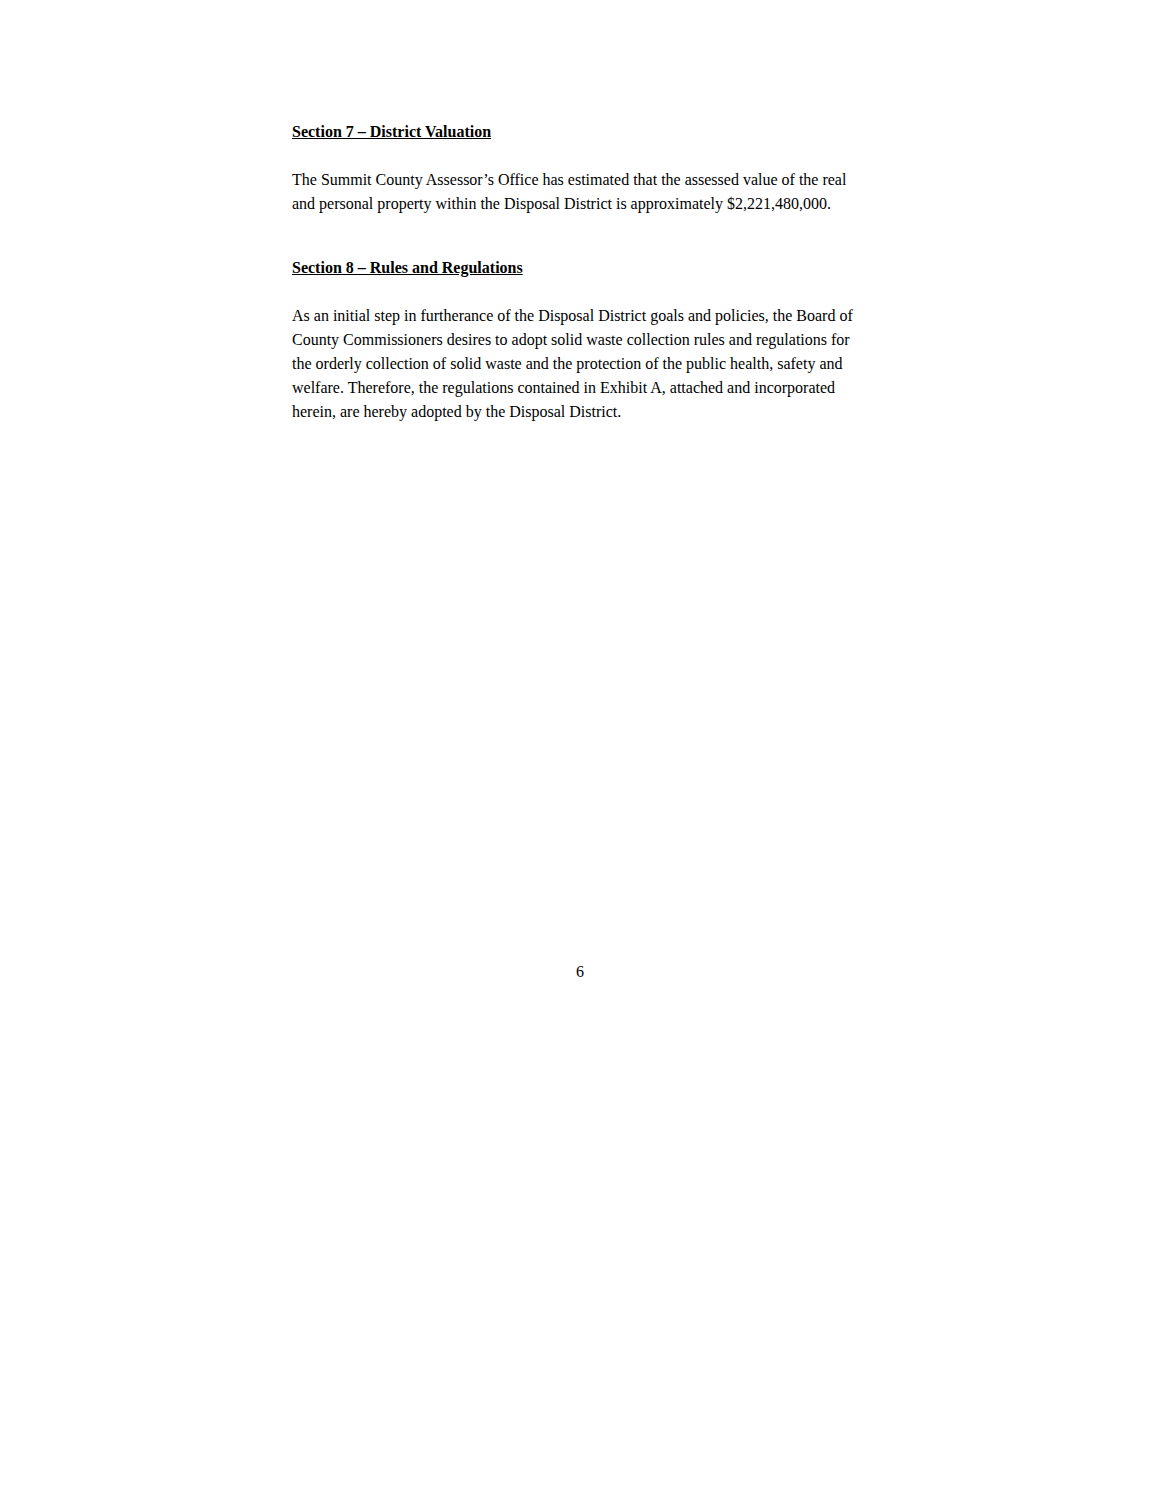Section 7 – District Valuation
The Summit County Assessor’s Office has estimated that the assessed value of the real and personal property within the Disposal District is approximately $2,221,480,000.
Section 8 – Rules and Regulations
As an initial step in furtherance of the Disposal District goals and policies, the Board of County Commissioners desires to adopt solid waste collection rules and regulations for the orderly collection of solid waste and the protection of the public health, safety and welfare. Therefore, the regulations contained in Exhibit A, attached and incorporated herein, are hereby adopted by the Disposal District.
6